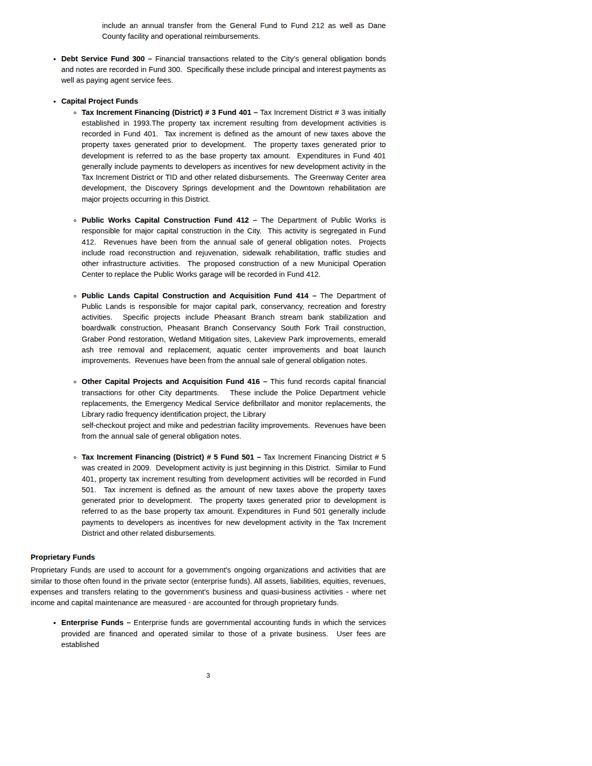include an annual transfer from the General Fund to Fund 212 as well as Dane County facility and operational reimbursements.
Debt Service Fund 300 – Financial transactions related to the City’s general obligation bonds and notes are recorded in Fund 300. Specifically these include principal and interest payments as well as paying agent service fees.
Capital Project Funds
Tax Increment Financing (District) # 3 Fund 401 – Tax Increment District # 3 was initially established in 1993.The property tax increment resulting from development activities is recorded in Fund 401. Tax increment is defined as the amount of new taxes above the property taxes generated prior to development. The property taxes generated prior to development is referred to as the base property tax amount. Expenditures in Fund 401 generally include payments to developers as incentives for new development activity in the Tax Increment District or TID and other related disbursements. The Greenway Center area development, the Discovery Springs development and the Downtown rehabilitation are major projects occurring in this District.
Public Works Capital Construction Fund 412 – The Department of Public Works is responsible for major capital construction in the City. This activity is segregated in Fund 412. Revenues have been from the annual sale of general obligation notes. Projects include road reconstruction and rejuvenation, sidewalk rehabilitation, traffic studies and other infrastructure activities. The proposed construction of a new Municipal Operation Center to replace the Public Works garage will be recorded in Fund 412.
Public Lands Capital Construction and Acquisition Fund 414 – The Department of Public Lands is responsible for major capital park, conservancy, recreation and forestry activities. Specific projects include Pheasant Branch stream bank stabilization and boardwalk construction, Pheasant Branch Conservancy South Fork Trail construction, Graber Pond restoration, Wetland Mitigation sites, Lakeview Park improvements, emerald ash tree removal and replacement, aquatic center improvements and boat launch improvements. Revenues have been from the annual sale of general obligation notes.
Other Capital Projects and Acquisition Fund 416 – This fund records capital financial transactions for other City departments. These include the Police Department vehicle replacements, the Emergency Medical Service defibrillator and monitor replacements, the Library radio frequency identification project, the Library
self-checkout project and mike and pedestrian facility improvements. Revenues have been from the annual sale of general obligation notes.
Tax Increment Financing (District) # 5 Fund 501 – Tax Increment Financing District # 5 was created in 2009. Development activity is just beginning in this District. Similar to Fund 401, property tax increment resulting from development activities will be recorded in Fund 501. Tax increment is defined as the amount of new taxes above the property taxes generated prior to development. The property taxes generated prior to development is referred to as the base property tax amount. Expenditures in Fund 501 generally include payments to developers as incentives for new development activity in the Tax Increment District and other related disbursements.
Proprietary Funds
Proprietary Funds are used to account for a government's ongoing organizations and activities that are similar to those often found in the private sector (enterprise funds). All assets, liabilities, equities, revenues, expenses and transfers relating to the government's business and quasi-business activities - where net income and capital maintenance are measured - are accounted for through proprietary funds.
Enterprise Funds – Enterprise funds are governmental accounting funds in which the services provided are financed and operated similar to those of a private business. User fees are established
3